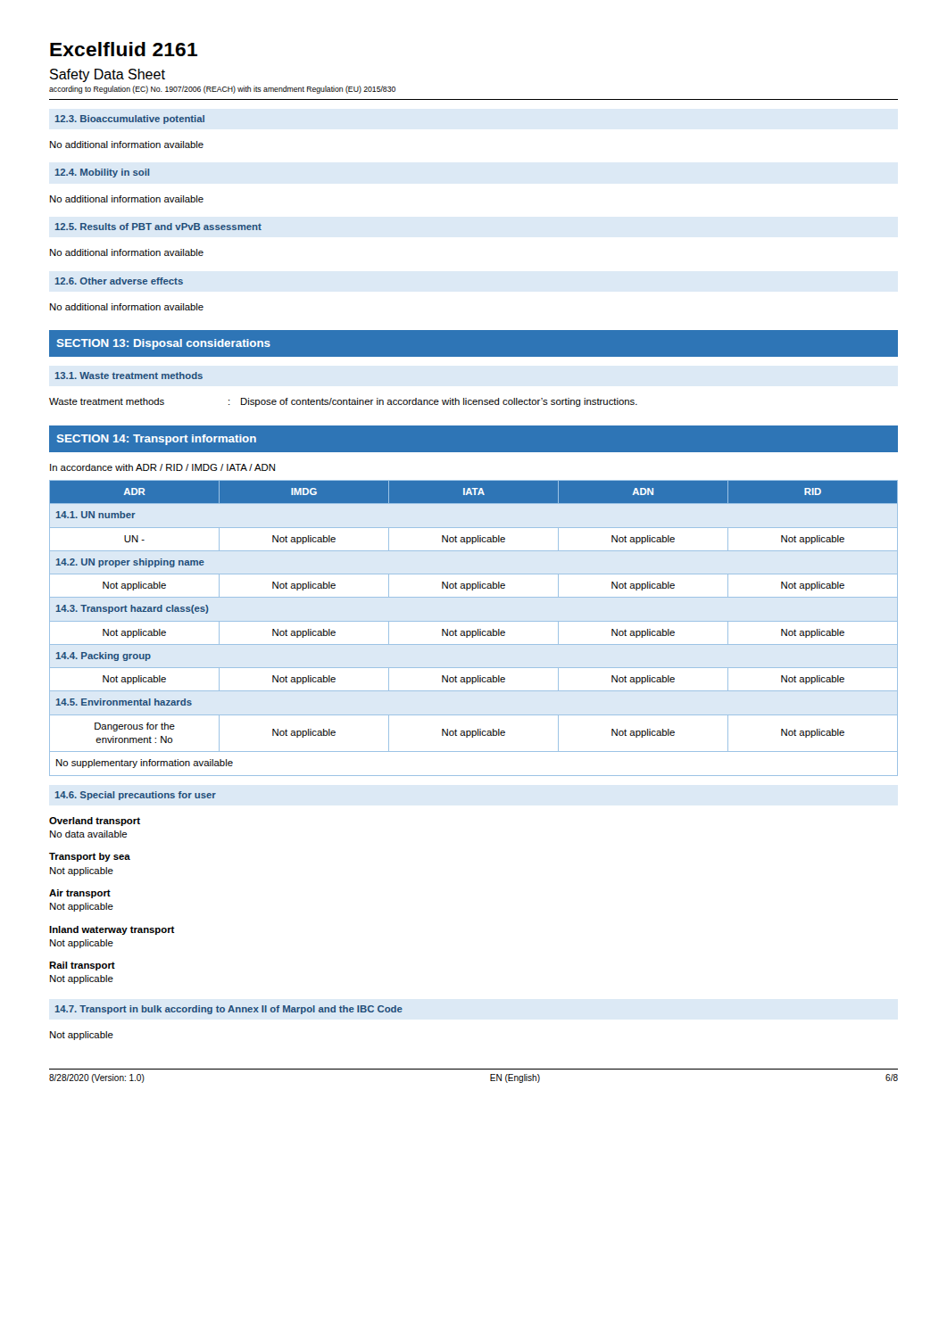Excelfluid 2161
Safety Data Sheet
according to Regulation (EC) No. 1907/2006 (REACH) with its amendment Regulation (EU) 2015/830
12.3. Bioaccumulative potential
No additional information available
12.4. Mobility in soil
No additional information available
12.5. Results of PBT and vPvB assessment
No additional information available
12.6. Other adverse effects
No additional information available
SECTION 13: Disposal considerations
13.1. Waste treatment methods
Waste treatment methods
:
Dispose of contents/container in accordance with licensed collector’s sorting instructions.
SECTION 14: Transport information
In accordance with ADR / RID / IMDG / IATA / ADN
| ADR | IMDG | IATA | ADN | RID |
| --- | --- | --- | --- | --- |
| 14.1. UN number |
| UN - | Not applicable | Not applicable | Not applicable | Not applicable |
| 14.2. UN proper shipping name |
| Not applicable | Not applicable | Not applicable | Not applicable | Not applicable |
| 14.3. Transport hazard class(es) |
| Not applicable | Not applicable | Not applicable | Not applicable | Not applicable |
| 14.4. Packing group |
| Not applicable | Not applicable | Not applicable | Not applicable | Not applicable |
| 14.5. Environmental hazards |
| Dangerous for the environment : No | Not applicable | Not applicable | Not applicable | Not applicable |
| No supplementary information available |
14.6. Special precautions for user
Overland transport
No data available
Transport by sea
Not applicable
Air transport
Not applicable
Inland waterway transport
Not applicable
Rail transport
Not applicable
14.7. Transport in bulk according to Annex II of Marpol and the IBC Code
Not applicable
8/28/2020 (Version: 1.0)
EN (English)
6/8